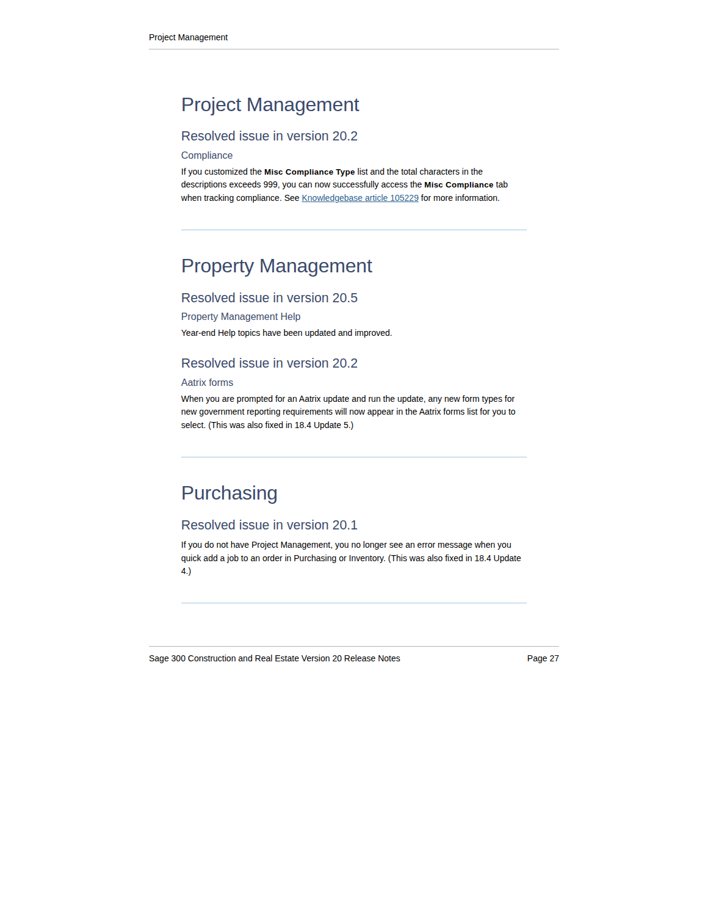Project Management
Project Management
Resolved issue in version 20.2
Compliance
If you customized the Misc Compliance Type list and the total characters in the descriptions exceeds 999, you can now successfully access the Misc Compliance tab when tracking compliance. See Knowledgebase article 105229 for more information.
Property Management
Resolved issue in version 20.5
Property Management Help
Year-end Help topics have been updated and improved.
Resolved issue in version 20.2
Aatrix forms
When you are prompted for an Aatrix update and run the update, any new form types for new government reporting requirements will now appear in the Aatrix forms list for you to select. (This was also fixed in 18.4 Update 5.)
Purchasing
Resolved issue in version 20.1
If you do not have Project Management, you no longer see an error message when you quick add a job to an order in Purchasing or Inventory. (This was also fixed in 18.4 Update 4.)
Sage 300 Construction and Real Estate Version 20 Release Notes Page 27